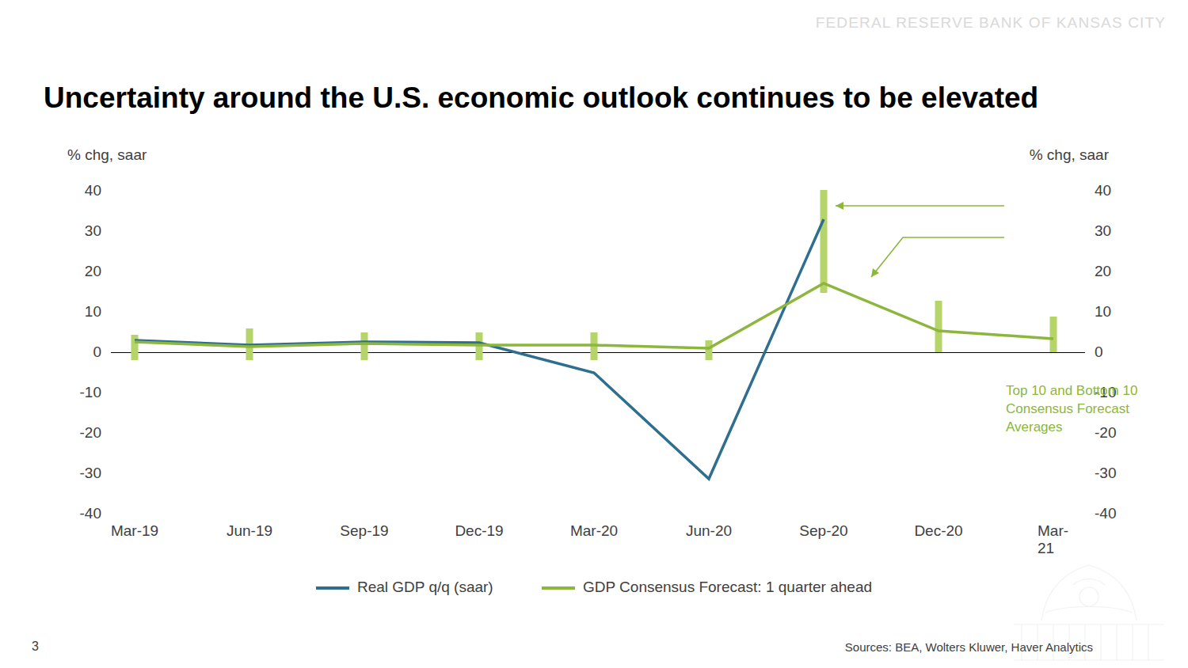FEDERAL RESERVE BANK OF KANSAS CITY
Uncertainty around the U.S. economic outlook continues to be elevated
% chg, saar
% chg, saar
40
30
20
10
0
-10
-20
-30
-40
40
30
20
10
0
-10
-20
-30
-40
Mar-19
Jun-19
Sep-19
Dec-19
Mar-20
Jun-20
Sep-20
Dec-20
Mar-21
Top 10 and Bottom 10
Consensus Forecast
Averages
Real GDP q/q (saar) GDP Consensus Forecast: 1 quarter ahead
3
Sources: BEA, Wolters Kluwer, Haver Analytics